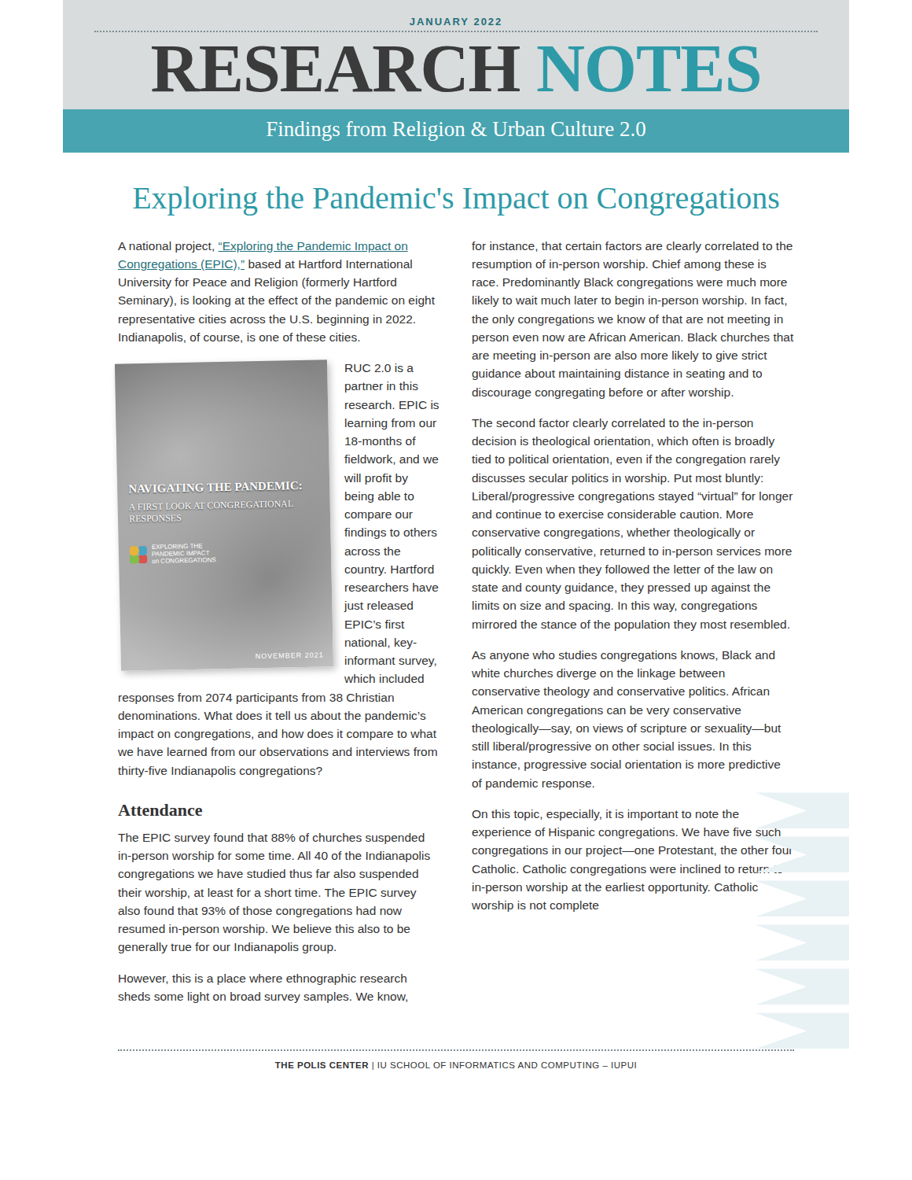JANUARY 2022
RESEARCH NOTES
Findings from Religion & Urban Culture 2.0
Exploring the Pandemic's Impact on Congregations
A national project, “Exploring the Pandemic Impact on Congregations (EPIC),” based at Hartford International University for Peace and Religion (formerly Hartford Seminary), is looking at the effect of the pandemic on eight representative cities across the U.S. beginning in 2022. Indianapolis, of course, is one of these cities.
NAVIGATING THE PANDEMIC: A FIRST LOOK AT CONGREGATIONAL RESPONSES
EXPLORING THE
PANDEMIC IMPACT
on CONGREGATIONS
NOVEMBER 2021
RUC 2.0 is a partner in this research. EPIC is learning from our 18-months of fieldwork, and we will profit by being able to compare our findings to others across the country. Hartford researchers have just released EPIC’s first national, key-informant survey, which included responses from 2074 participants from 38 Christian denominations. What does it tell us about the pandemic’s impact on congregations, and how does it compare to what we have learned from our observations and interviews from thirty-five Indianapolis congregations?
Attendance
The EPIC survey found that 88% of churches suspended in-person worship for some time. All 40 of the Indianapolis congregations we have studied thus far also suspended their worship, at least for a short time. The EPIC survey also found that 93% of those congregations had now resumed in-person worship. We believe this also to be generally true for our Indianapolis group.
However, this is a place where ethnographic research sheds some light on broad survey samples. We know,
for instance, that certain factors are clearly correlated to the resumption of in-person worship. Chief among these is race. Predominantly Black congregations were much more likely to wait much later to begin in-person worship. In fact, the only congregations we know of that are not meeting in person even now are African American. Black churches that are meeting in-person are also more likely to give strict guidance about maintaining distance in seating and to discourage congregating before or after worship.
The second factor clearly correlated to the in-person decision is theological orientation, which often is broadly tied to political orientation, even if the congregation rarely discusses secular politics in worship. Put most bluntly: Liberal/progressive congregations stayed “virtual” for longer and continue to exercise considerable caution. More conservative congregations, whether theologically or politically conservative, returned to in-person services more quickly. Even when they followed the letter of the law on state and county guidance, they pressed up against the limits on size and spacing. In this way, congregations mirrored the stance of the population they most resembled.
As anyone who studies congregations knows, Black and white churches diverge on the linkage between conservative theology and conservative politics. African American congregations can be very conservative theologically—say, on views of scripture or sexuality—but still liberal/progressive on other social issues. In this instance, progressive social orientation is more predictive of pandemic response.
On this topic, especially, it is important to note the experience of Hispanic congregations. We have five such congregations in our project—one Protestant, the other four Catholic. Catholic congregations were inclined to return to in-person worship at the earliest opportunity. Catholic worship is not complete
THE POLIS CENTER | IU SCHOOL OF INFORMATICS AND COMPUTING – IUPUI